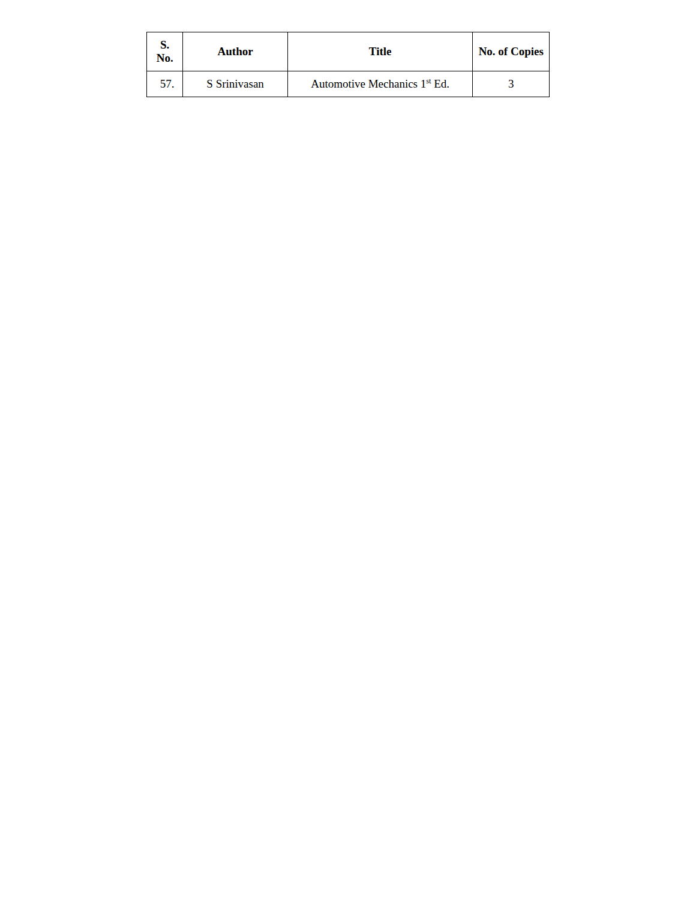| S. No. | Author | Title | No. of Copies |
| --- | --- | --- | --- |
| 57. | S Srinivasan | Automotive Mechanics 1 st Ed. | 3 |